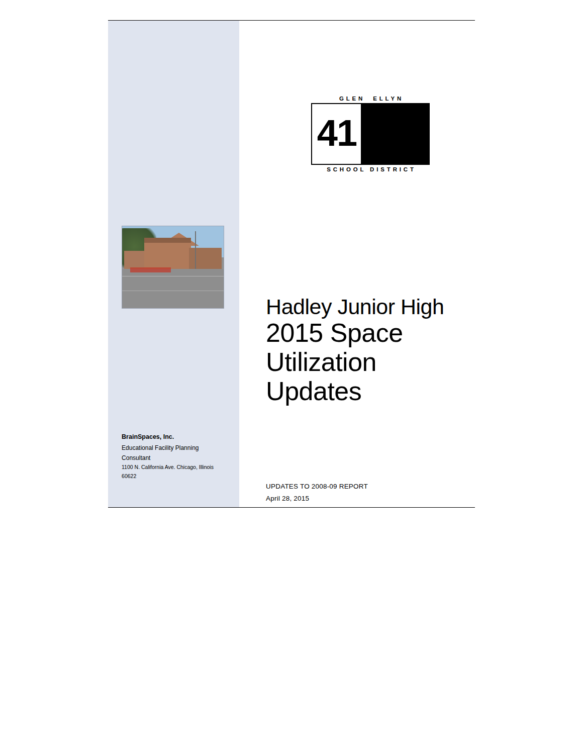BrainSpaces, Inc.
Educational Facility Planning Consultant
1100 N. California Ave. Chicago, Illinois 60622
GLEN ELLYN
41
SCHOOL DISTRICT
Hadley Junior High 2015 Space Utilization Updates
UPDATES TO 2008-09 REPORT
April 28, 2015